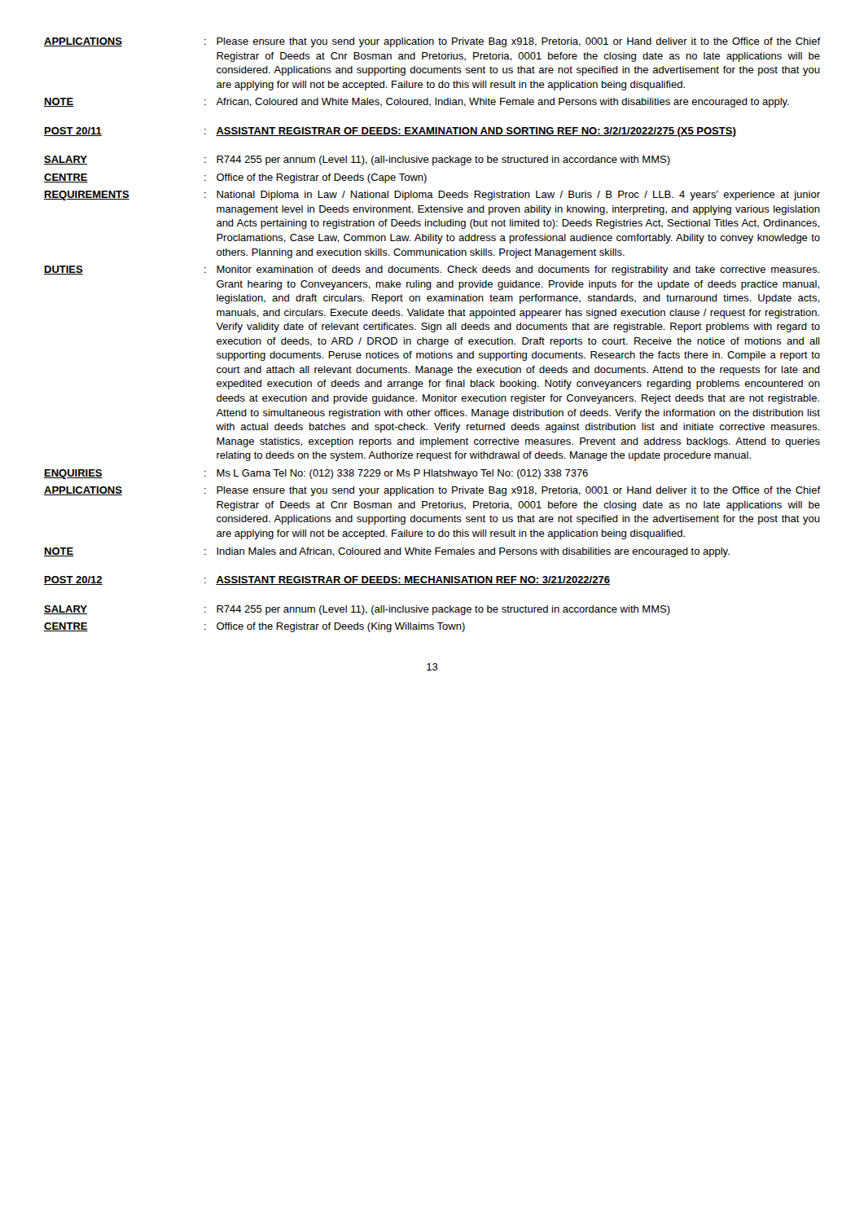| APPLICATIONS | : | Please ensure that you send your application to Private Bag x918, Pretoria, 0001 or Hand deliver it to the Office of the Chief Registrar of Deeds at Cnr Bosman and Pretorius, Pretoria, 0001 before the closing date as no late applications will be considered. Applications and supporting documents sent to us that are not specified in the advertisement for the post that you are applying for will not be accepted. Failure to do this will result in the application being disqualified. |
| NOTE | : | African, Coloured and White Males, Coloured, Indian, White Female and Persons with disabilities are encouraged to apply. |
| POST 20/11 | : | ASSISTANT REGISTRAR OF DEEDS: EXAMINATION AND SORTING REF NO: 3/2/1/2022/275 (X5 POSTS) |
| SALARY | : | R744 255 per annum (Level 11), (all-inclusive package to be structured in accordance with MMS) |
| CENTRE | : | Office of the Registrar of Deeds (Cape Town) |
| REQUIREMENTS | : | National Diploma in Law / National Diploma Deeds Registration Law / Buris / B Proc / LLB. 4 years' experience at junior management level in Deeds environment. Extensive and proven ability in knowing, interpreting, and applying various legislation and Acts pertaining to registration of Deeds including (but not limited to): Deeds Registries Act, Sectional Titles Act, Ordinances, Proclamations, Case Law, Common Law. Ability to address a professional audience comfortably. Ability to convey knowledge to others. Planning and execution skills. Communication skills. Project Management skills. |
| DUTIES | : | Monitor examination of deeds and documents. Check deeds and documents for registrability and take corrective measures. Grant hearing to Conveyancers, make ruling and provide guidance. Provide inputs for the update of deeds practice manual, legislation, and draft circulars. Report on examination team performance, standards, and turnaround times. Update acts, manuals, and circulars. Execute deeds. Validate that appointed appearer has signed execution clause / request for registration. Verify validity date of relevant certificates. Sign all deeds and documents that are registrable. Report problems with regard to execution of deeds, to ARD / DROD in charge of execution. Draft reports to court. Receive the notice of motions and all supporting documents. Peruse notices of motions and supporting documents. Research the facts there in. Compile a report to court and attach all relevant documents. Manage the execution of deeds and documents. Attend to the requests for late and expedited execution of deeds and arrange for final black booking. Notify conveyancers regarding problems encountered on deeds at execution and provide guidance. Monitor execution register for Conveyancers. Reject deeds that are not registrable. Attend to simultaneous registration with other offices. Manage distribution of deeds. Verify the information on the distribution list with actual deeds batches and spot-check. Verify returned deeds against distribution list and initiate corrective measures. Manage statistics, exception reports and implement corrective measures. Prevent and address backlogs. Attend to queries relating to deeds on the system. Authorize request for withdrawal of deeds. Manage the update procedure manual. |
| ENQUIRIES | : | Ms L Gama Tel No: (012) 338 7229 or Ms P Hlatshwayo Tel No: (012) 338 7376 |
| APPLICATIONS | : | Please ensure that you send your application to Private Bag x918, Pretoria, 0001 or Hand deliver it to the Office of the Chief Registrar of Deeds at Cnr Bosman and Pretorius, Pretoria, 0001 before the closing date as no late applications will be considered. Applications and supporting documents sent to us that are not specified in the advertisement for the post that you are applying for will not be accepted. Failure to do this will result in the application being disqualified. |
| NOTE | : | Indian Males and African, Coloured and White Females and Persons with disabilities are encouraged to apply. |
| POST 20/12 | : | ASSISTANT REGISTRAR OF DEEDS: MECHANISATION REF NO: 3/21/2022/276 |
| SALARY | : | R744 255 per annum (Level 11), (all-inclusive package to be structured in accordance with MMS) |
| CENTRE | : | Office of the Registrar of Deeds (King Willaims Town) |
13